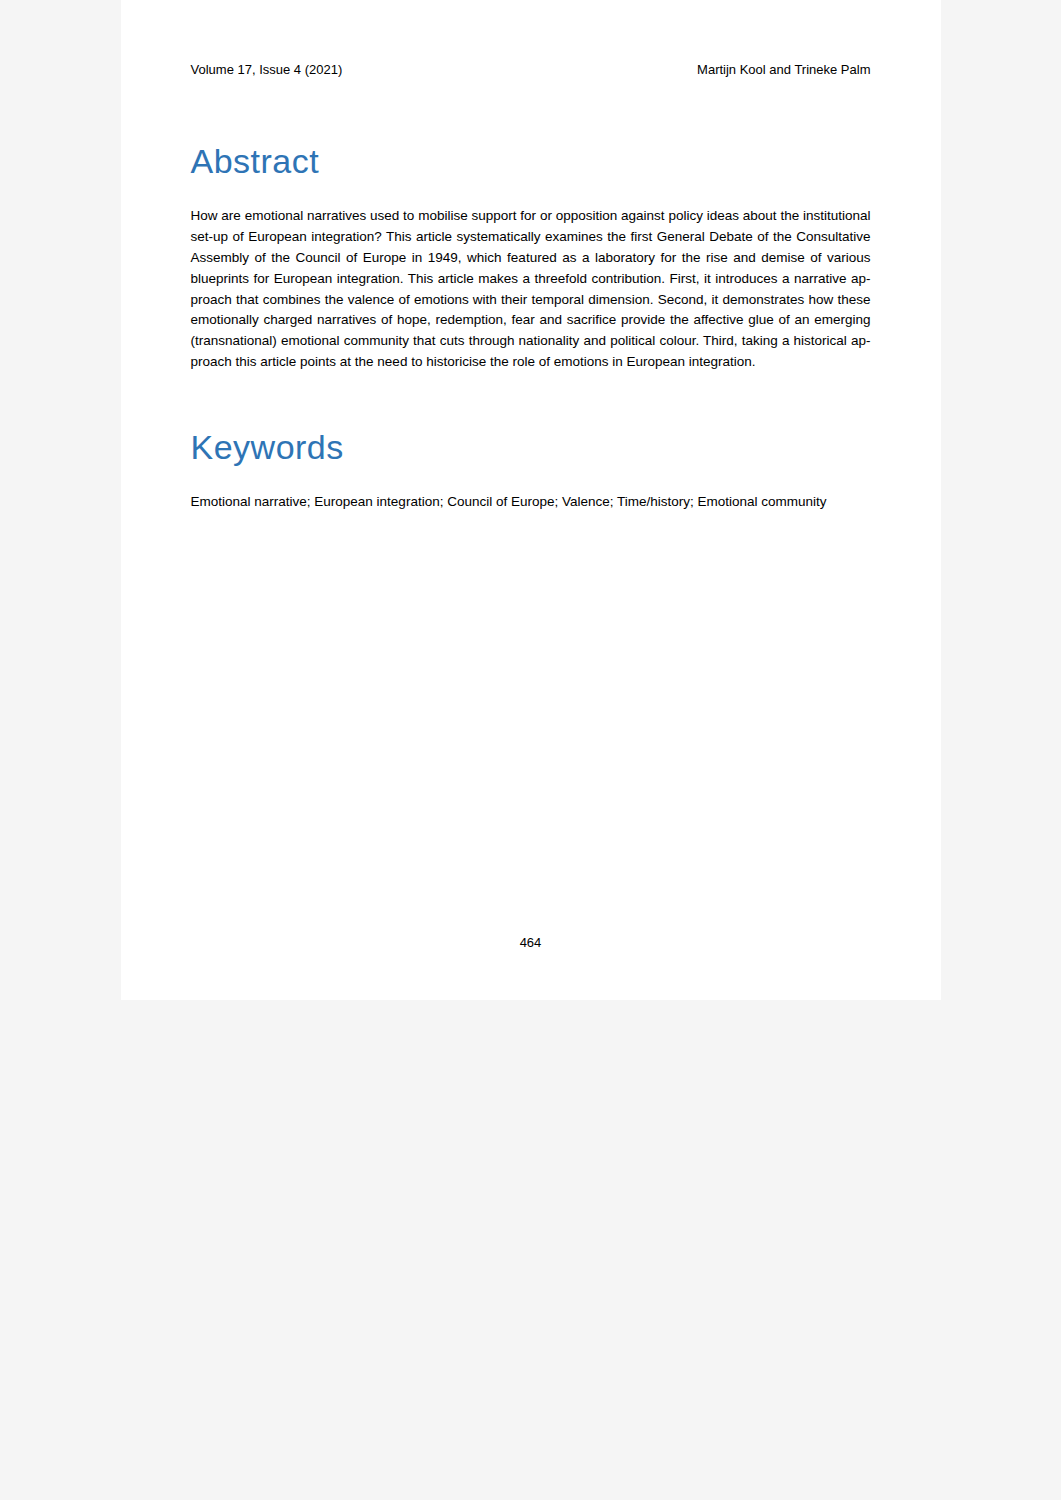Volume 17, Issue 4 (2021)
Martijn Kool and Trineke Palm
Abstract
How are emotional narratives used to mobilise support for or opposition against policy ideas about the institutional set-up of European integration? This article systematically examines the first General Debate of the Consultative Assembly of the Council of Europe in 1949, which featured as a laboratory for the rise and demise of various blueprints for European integration. This article makes a threefold contribution. First, it introduces a narrative approach that combines the valence of emotions with their temporal dimension. Second, it demonstrates how these emotionally charged narratives of hope, redemption, fear and sacrifice provide the affective glue of an emerging (transnational) emotional community that cuts through nationality and political colour. Third, taking a historical approach this article points at the need to historicise the role of emotions in European integration.
Keywords
Emotional narrative; European integration; Council of Europe; Valence; Time/history; Emotional community
464